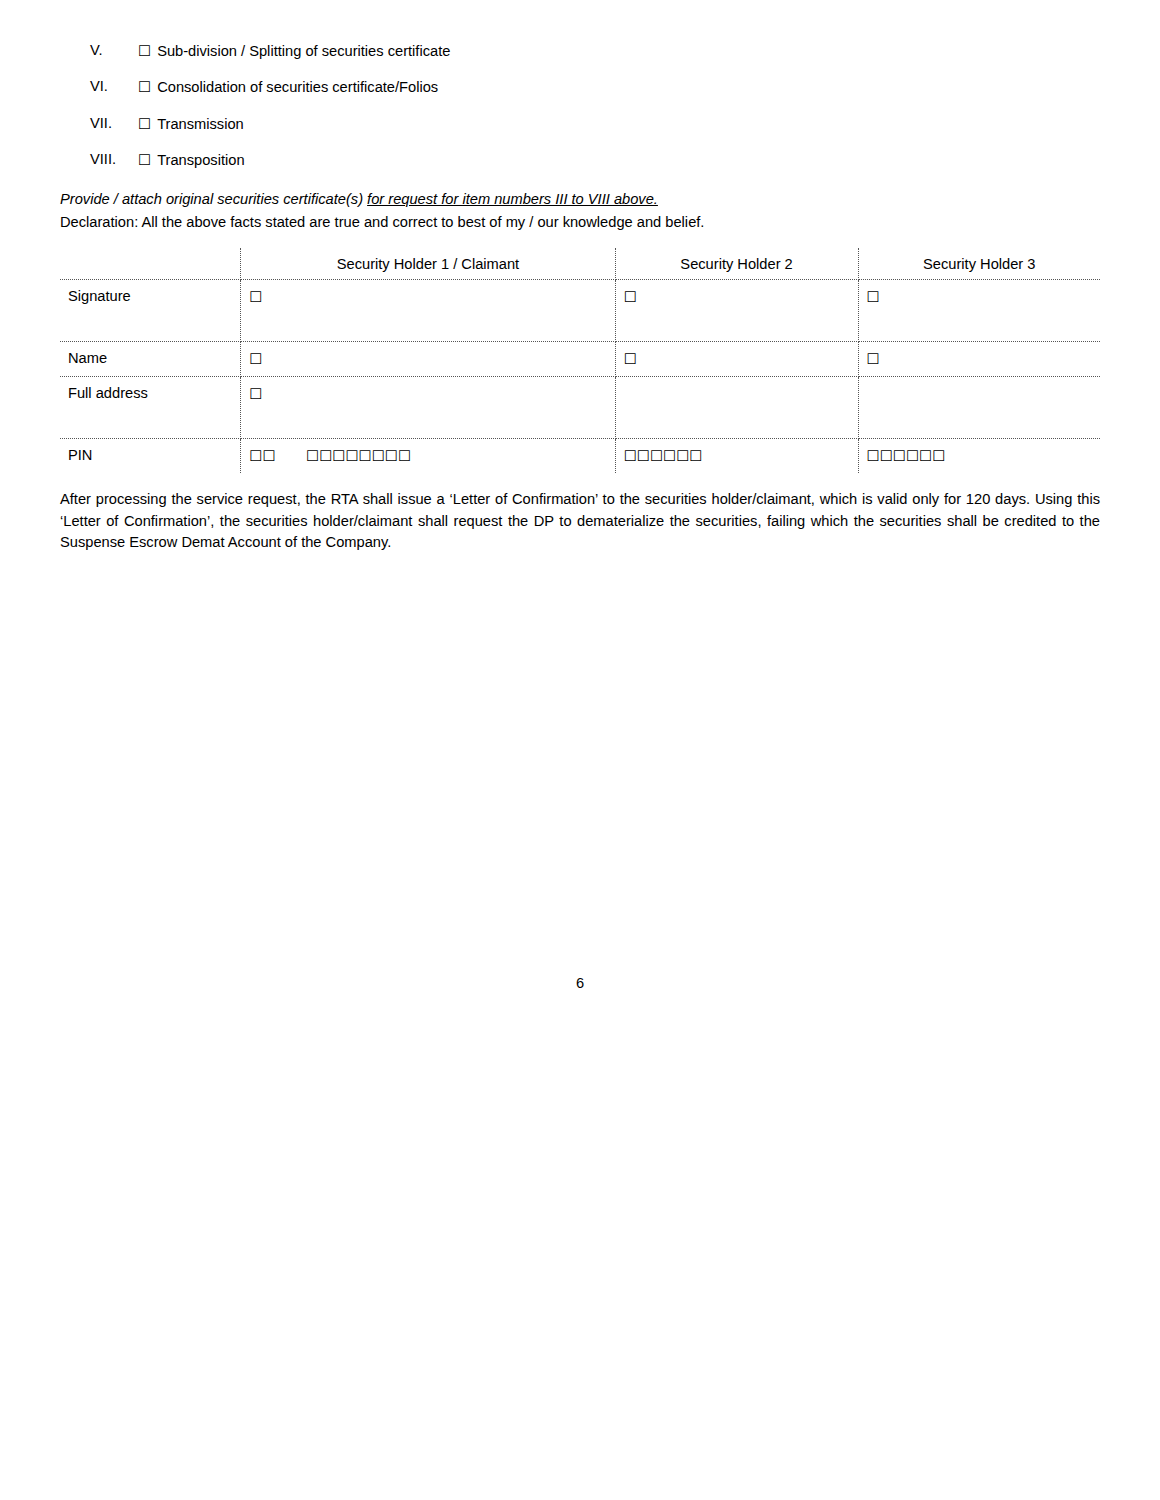V.☐Sub-division / Splitting of securities certificate
VI.☐Consolidation of securities certificate/Folios
VII.☐Transmission
VIII.☐Transposition
Provide / attach original securities certificate(s) for request for item numbers III to VIII above.
Declaration: All the above facts stated are true and correct to best of my / our knowledge and belief.
| | Security Holder 1 / Claimant | Security Holder 2 | Security Holder 3 |
| --- | --- | --- | --- |
| Signature | ☐ | ☐ | ☐ |
| Name | ☐ | ☐ | ☐ |
| Full address | ☐ | | |
| PIN | ☐☐ ☐☐☐☐☐☐☐☐ | ☐☐☐☐☐☐ | ☐☐☐☐☐☐ |
After processing the service request, the RTA shall issue a ‘Letter of Confirmation’ to the securities holder/claimant, which is valid only for 120 days. Using this ‘Letter of Confirmation’, the securities holder/claimant shall request the DP to dematerialize the securities, failing which the securities shall be credited to the Suspense Escrow Demat Account of the Company.
6